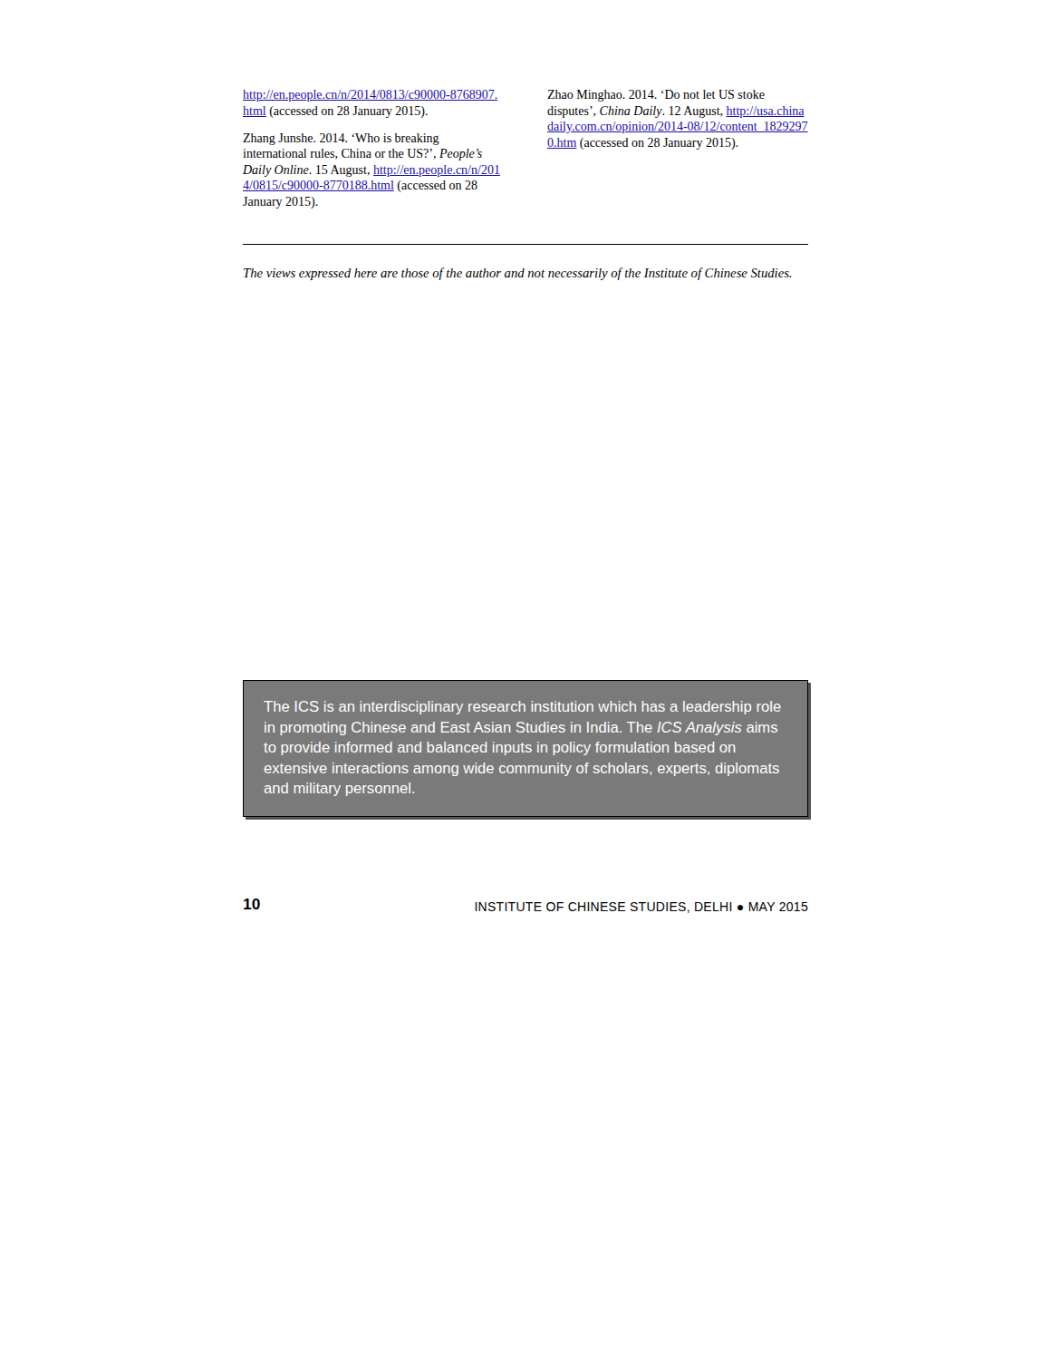http://en.people.cn/n/2014/0813/c90000-8768907.html (accessed on 28 January 2015).
Zhang Junshe. 2014. ‘Who is breaking international rules, China or the US?’, People’s Daily Online. 15 August, http://en.people.cn/n/2014/0815/c90000-8770188.html (accessed on 28 January 2015).
Zhao Minghao. 2014. ‘Do not let US stoke disputes’, China Daily. 12 August, http://usa.chinadaily.com.cn/opinion/2014-08/12/content_18292970.htm (accessed on 28 January 2015).
The views expressed here are those of the author and not necessarily of the Institute of Chinese Studies.
The ICS is an interdisciplinary research institution which has a leadership role in promoting Chinese and East Asian Studies in India. The ICS Analysis aims to provide informed and balanced inputs in policy formulation based on extensive interactions among wide community of scholars, experts, diplomats and military personnel.
10
INSTITUTE OF CHINESE STUDIES, DELHI ● MAY 2015